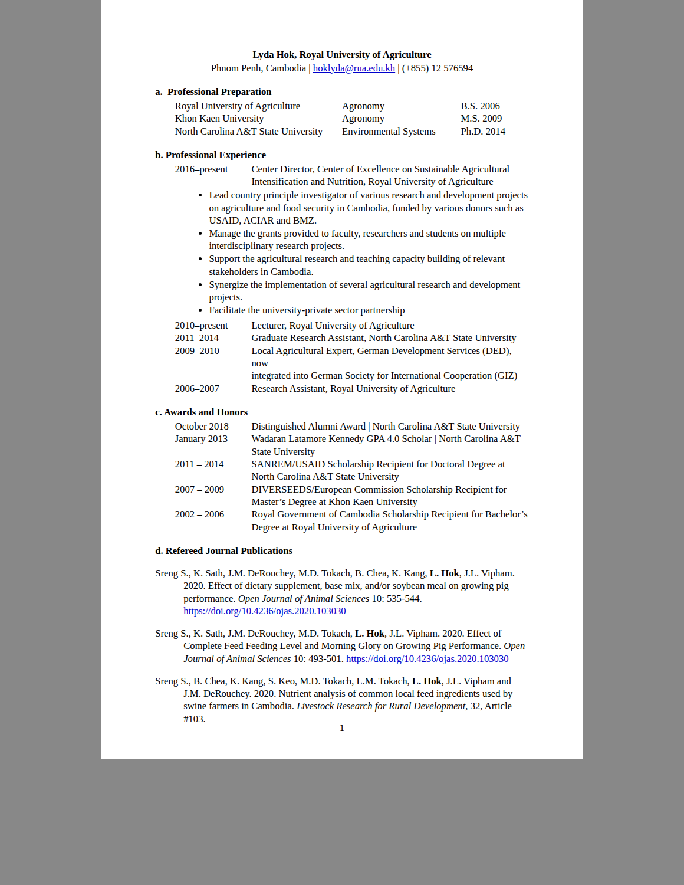Lyda Hok, Royal University of Agriculture
Phnom Penh, Cambodia | hoklyda@rua.edu.kh | (+855) 12 576594
a. Professional Preparation
Royal University of Agriculture
Agronomy
B.S. 2006
Khon Kaen University
Agronomy
M.S. 2009
North Carolina A&T State University
Environmental Systems
Ph.D. 2014
b. Professional Experience
2016–present
Center Director, Center of Excellence on Sustainable Agricultural Intensification and Nutrition, Royal University of Agriculture
Lead country principle investigator of various research and development projects on agriculture and food security in Cambodia, funded by various donors such as USAID, ACIAR and BMZ.
Manage the grants provided to faculty, researchers and students on multiple interdisciplinary research projects.
Support the agricultural research and teaching capacity building of relevant stakeholders in Cambodia.
Synergize the implementation of several agricultural research and development projects.
Facilitate the university-private sector partnership
2010–present
Lecturer, Royal University of Agriculture
2011–2014
Graduate Research Assistant, North Carolina A&T State University
2009–2010
Local Agricultural Expert, German Development Services (DED), now integrated into German Society for International Cooperation (GIZ)
2006–2007
Research Assistant, Royal University of Agriculture
c. Awards and Honors
October 2018
Distinguished Alumni Award | North Carolina A&T State University
January 2013
Wadaran Latamore Kennedy GPA 4.0 Scholar | North Carolina A&T State University
2011 – 2014
SANREM/USAID Scholarship Recipient for Doctoral Degree at
North Carolina A&T State University
2007 – 2009
DIVERSEEDS/European Commission Scholarship Recipient for
Master’s Degree at Khon Kaen University
2002 – 2006
Royal Government of Cambodia Scholarship Recipient for Bachelor’s Degree at Royal University of Agriculture
d. Refereed Journal Publications
Sreng S., K. Sath, J.M. DeRouchey, M.D. Tokach, B. Chea, K. Kang, L. Hok, J.L. Vipham. 2020. Effect of dietary supplement, base mix, and/or soybean meal on growing pig performance. Open Journal of Animal Sciences 10: 535-544. https://doi.org/10.4236/ojas.2020.103030
Sreng S., K. Sath, J.M. DeRouchey, M.D. Tokach, L. Hok, J.L. Vipham. 2020. Effect of Complete Feed Feeding Level and Morning Glory on Growing Pig Performance. Open Journal of Animal Sciences 10: 493-501. https://doi.org/10.4236/ojas.2020.103030
Sreng S., B. Chea, K. Kang, S. Keo, M.D. Tokach, L.M. Tokach, L. Hok, J.L. Vipham and J.M. DeRouchey. 2020. Nutrient analysis of common local feed ingredients used by swine farmers in Cambodia. Livestock Research for Rural Development, 32, Article #103.
1